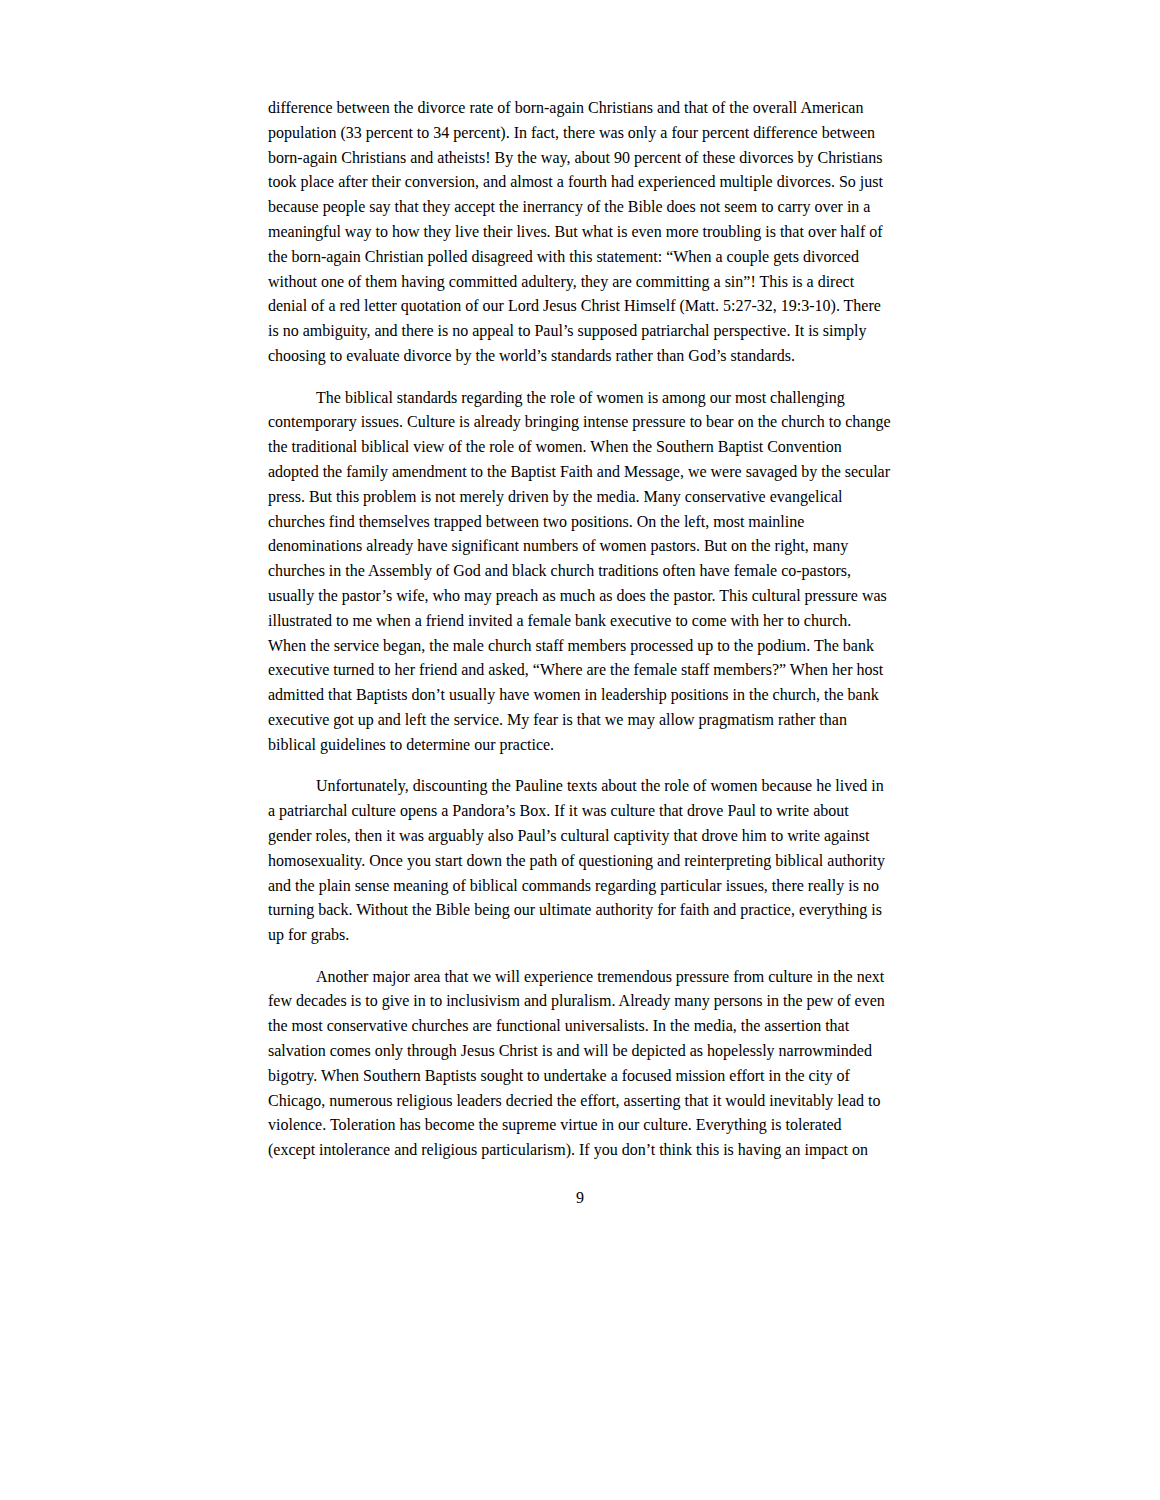difference between the divorce rate of born-again Christians and that of the overall American population (33 percent to 34 percent). In fact, there was only a four percent difference between born-again Christians and atheists! By the way, about 90 percent of these divorces by Christians took place after their conversion, and almost a fourth had experienced multiple divorces. So just because people say that they accept the inerrancy of the Bible does not seem to carry over in a meaningful way to how they live their lives. But what is even more troubling is that over half of the born-again Christian polled disagreed with this statement: “When a couple gets divorced without one of them having committed adultery, they are committing a sin”! This is a direct denial of a red letter quotation of our Lord Jesus Christ Himself (Matt. 5:27-32, 19:3-10). There is no ambiguity, and there is no appeal to Paul’s supposed patriarchal perspective. It is simply choosing to evaluate divorce by the world’s standards rather than God’s standards.
The biblical standards regarding the role of women is among our most challenging contemporary issues. Culture is already bringing intense pressure to bear on the church to change the traditional biblical view of the role of women. When the Southern Baptist Convention adopted the family amendment to the Baptist Faith and Message, we were savaged by the secular press. But this problem is not merely driven by the media. Many conservative evangelical churches find themselves trapped between two positions. On the left, most mainline denominations already have significant numbers of women pastors. But on the right, many churches in the Assembly of God and black church traditions often have female co-pastors, usually the pastor’s wife, who may preach as much as does the pastor. This cultural pressure was illustrated to me when a friend invited a female bank executive to come with her to church. When the service began, the male church staff members processed up to the podium. The bank executive turned to her friend and asked, “Where are the female staff members?” When her host admitted that Baptists don’t usually have women in leadership positions in the church, the bank executive got up and left the service. My fear is that we may allow pragmatism rather than biblical guidelines to determine our practice.
Unfortunately, discounting the Pauline texts about the role of women because he lived in a patriarchal culture opens a Pandora’s Box. If it was culture that drove Paul to write about gender roles, then it was arguably also Paul’s cultural captivity that drove him to write against homosexuality. Once you start down the path of questioning and reinterpreting biblical authority and the plain sense meaning of biblical commands regarding particular issues, there really is no turning back. Without the Bible being our ultimate authority for faith and practice, everything is up for grabs.
Another major area that we will experience tremendous pressure from culture in the next few decades is to give in to inclusivism and pluralism. Already many persons in the pew of even the most conservative churches are functional universalists. In the media, the assertion that salvation comes only through Jesus Christ is and will be depicted as hopelessly narrowminded bigotry. When Southern Baptists sought to undertake a focused mission effort in the city of Chicago, numerous religious leaders decried the effort, asserting that it would inevitably lead to violence. Toleration has become the supreme virtue in our culture. Everything is tolerated (except intolerance and religious particularism). If you don’t think this is having an impact on
9